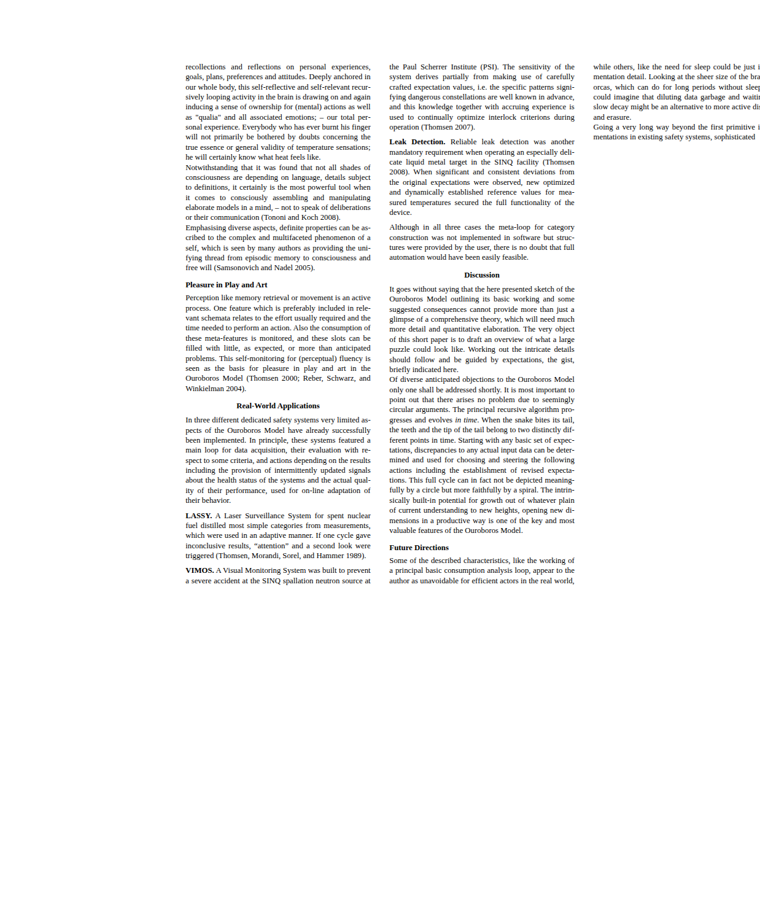recollections and reflections on personal experiences, goals, plans, preferences and attitudes. Deeply anchored in our whole body, this self-reflective and self-relevant recursively looping activity in the brain is drawing on and again inducing a sense of ownership for (mental) actions as well as "qualia" and all associated emotions; – our total personal experience. Everybody who has ever burnt his finger will not primarily be bothered by doubts concerning the true essence or general validity of temperature sensations; he will certainly know what heat feels like.
Notwithstanding that it was found that not all shades of consciousness are depending on language, details subject to definitions, it certainly is the most powerful tool when it comes to consciously assembling and manipulating elaborate models in a mind, – not to speak of deliberations or their communication (Tononi and Koch 2008).
Emphasising diverse aspects, definite properties can be ascribed to the complex and multifaceted phenomenon of a self, which is seen by many authors as providing the unifying thread from episodic memory to consciousness and free will (Samsonovich and Nadel 2005).
Pleasure in Play and Art
Perception like memory retrieval or movement is an active process. One feature which is preferably included in relevant schemata relates to the effort usually required and the time needed to perform an action. Also the consumption of these meta-features is monitored, and these slots can be filled with little, as expected, or more than anticipated problems. This self-monitoring for (perceptual) fluency is seen as the basis for pleasure in play and art in the Ouroboros Model (Thomsen 2000; Reber, Schwarz, and Winkielman 2004).
Real-World Applications
In three different dedicated safety systems very limited aspects of the Ouroboros Model have already successfully been implemented. In principle, these systems featured a main loop for data acquisition, their evaluation with respect to some criteria, and actions depending on the results including the provision of intermittently updated signals about the health status of the systems and the actual quality of their performance, used for on-line adaptation of their behavior.
LASSY. A Laser Surveillance System for spent nuclear fuel distilled most simple categories from measurements, which were used in an adaptive manner. If one cycle gave inconclusive results, “attention” and a second look were triggered (Thomsen, Morandi, Sorel, and Hammer 1989).
VIMOS. A Visual Monitoring System was built to prevent a severe accident at the SINQ spallation neutron source at the Paul Scherrer Institute (PSI). The sensitivity of the system derives partially from making use of carefully crafted expectation values, i.e. the specific patterns signifying dangerous constellations are well known in advance, and this knowledge together with accruing experience is used to continually optimize interlock criterions during operation (Thomsen 2007).
Leak Detection. Reliable leak detection was another mandatory requirement when operating an especially delicate liquid metal target in the SINQ facility (Thomsen 2008). When significant and consistent deviations from the original expectations were observed, new optimized and dynamically established reference values for measured temperatures secured the full functionality of the device.
Although in all three cases the meta-loop for category construction was not implemented in software but structures were provided by the user, there is no doubt that full automation would have been easily feasible.
Discussion
It goes without saying that the here presented sketch of the Ouroboros Model outlining its basic working and some suggested consequences cannot provide more than just a glimpse of a comprehensive theory, which will need much more detail and quantitative elaboration. The very object of this short paper is to draft an overview of what a large puzzle could look like. Working out the intricate details should follow and be guided by expectations, the gist, briefly indicated here.
Of diverse anticipated objections to the Ouroboros Model only one shall be addressed shortly. It is most important to point out that there arises no problem due to seemingly circular arguments. The principal recursive algorithm progresses and evolves in time. When the snake bites its tail, the teeth and the tip of the tail belong to two distinctly different points in time. Starting with any basic set of expectations, discrepancies to any actual input data can be determined and used for choosing and steering the following actions including the establishment of revised expectations. This full cycle can in fact not be depicted meaningfully by a circle but more faithfully by a spiral. The intrinsically built-in potential for growth out of whatever plain of current understanding to new heights, opening new dimensions in a productive way is one of the key and most valuable features of the Ouroboros Model.
Future Directions
Some of the described characteristics, like the working of a principal basic consumption analysis loop, appear to the author as unavoidable for efficient actors in the real world, while others, like the need for sleep could be just implementation detail. Looking at the sheer size of the brains of orcas, which can do for long periods without sleep, one could imagine that diluting data garbage and waiting for slow decay might be an alternative to more active disposal and erasure.
Going a very long way beyond the first primitive implementations in existing safety systems, sophisticated